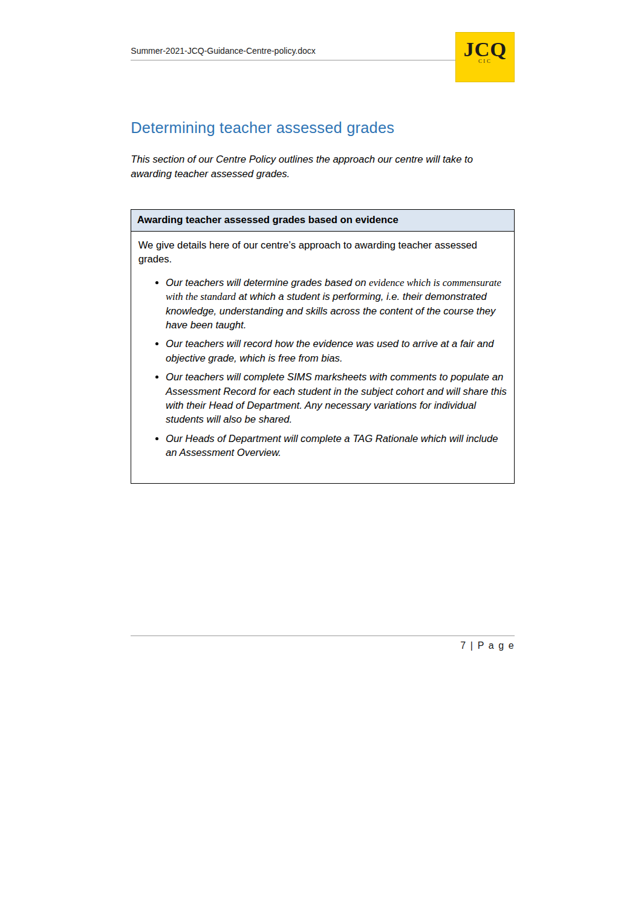Summer-2021-JCQ-Guidance-Centre-policy.docx
JCQ
CIC
Determining teacher assessed grades
This section of our Centre Policy outlines the approach our centre will take to awarding teacher assessed grades.
| Awarding teacher assessed grades based on evidence |
| We give details here of our centre’s approach to awarding teacher assessed grades. Our teachers will determine grades based on evidence which is commensurate with the standard at which a student is performing, i.e. their demonstrated knowledge, understanding and skills across the content of the course they have been taught. Our teachers will record how the evidence was used to arrive at a fair and objective grade, which is free from bias. Our teachers will complete SIMS marksheets with comments to populate an Assessment Record for each student in the subject cohort and will share this with their Head of Department. Any necessary variations for individual students will also be shared. Our Heads of Department will complete a TAG Rationale which will include an Assessment Overview. |
7 | P a g e